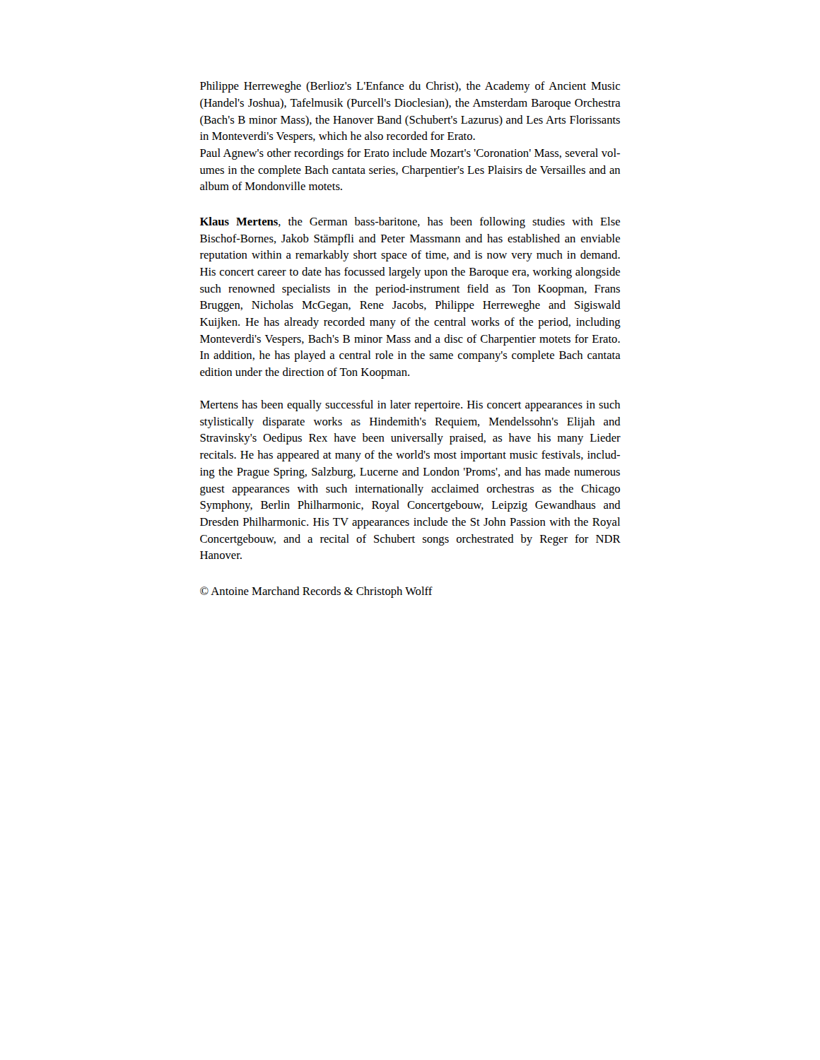Philippe Herreweghe (Berlioz's L'Enfance du Christ), the Academy of Ancient Music (Handel's Joshua), Tafelmusik (Purcell's Dioclesian), the Amsterdam Baroque Orchestra (Bach's B minor Mass), the Hanover Band (Schubert's Lazurus) and Les Arts Florissants in Monteverdi's Vespers, which he also recorded for Erato.
Paul Agnew's other recordings for Erato include Mozart's 'Coronation' Mass, several volumes in the complete Bach cantata series, Charpentier's Les Plaisirs de Versailles and an album of Mondonville motets.
Klaus Mertens, the German bass-baritone, has been following studies with Else Bischof-Bornes, Jakob Stämpfli and Peter Massmann and has established an enviable reputation within a remarkably short space of time, and is now very much in demand. His concert career to date has focussed largely upon the Baroque era, working alongside such renowned specialists in the period-instrument field as Ton Koopman, Frans Bruggen, Nicholas McGegan, Rene Jacobs, Philippe Herreweghe and Sigiswald Kuijken. He has already recorded many of the central works of the period, including Monteverdi's Vespers, Bach's B minor Mass and a disc of Charpentier motets for Erato. In addition, he has played a central role in the same company's complete Bach cantata edition under the direction of Ton Koopman.
Mertens has been equally successful in later repertoire. His concert appearances in such stylistically disparate works as Hindemith's Requiem, Mendelssohn's Elijah and Stravinsky's Oedipus Rex have been universally praised, as have his many Lieder recitals. He has appeared at many of the world's most important music festivals, including the Prague Spring, Salzburg, Lucerne and London 'Proms', and has made numerous guest appearances with such internationally acclaimed orchestras as the Chicago Symphony, Berlin Philharmonic, Royal Concertgebouw, Leipzig Gewandhaus and Dresden Philharmonic. His TV appearances include the St John Passion with the Royal Concertgebouw, and a recital of Schubert songs orchestrated by Reger for NDR Hanover.
© Antoine Marchand Records & Christoph Wolff